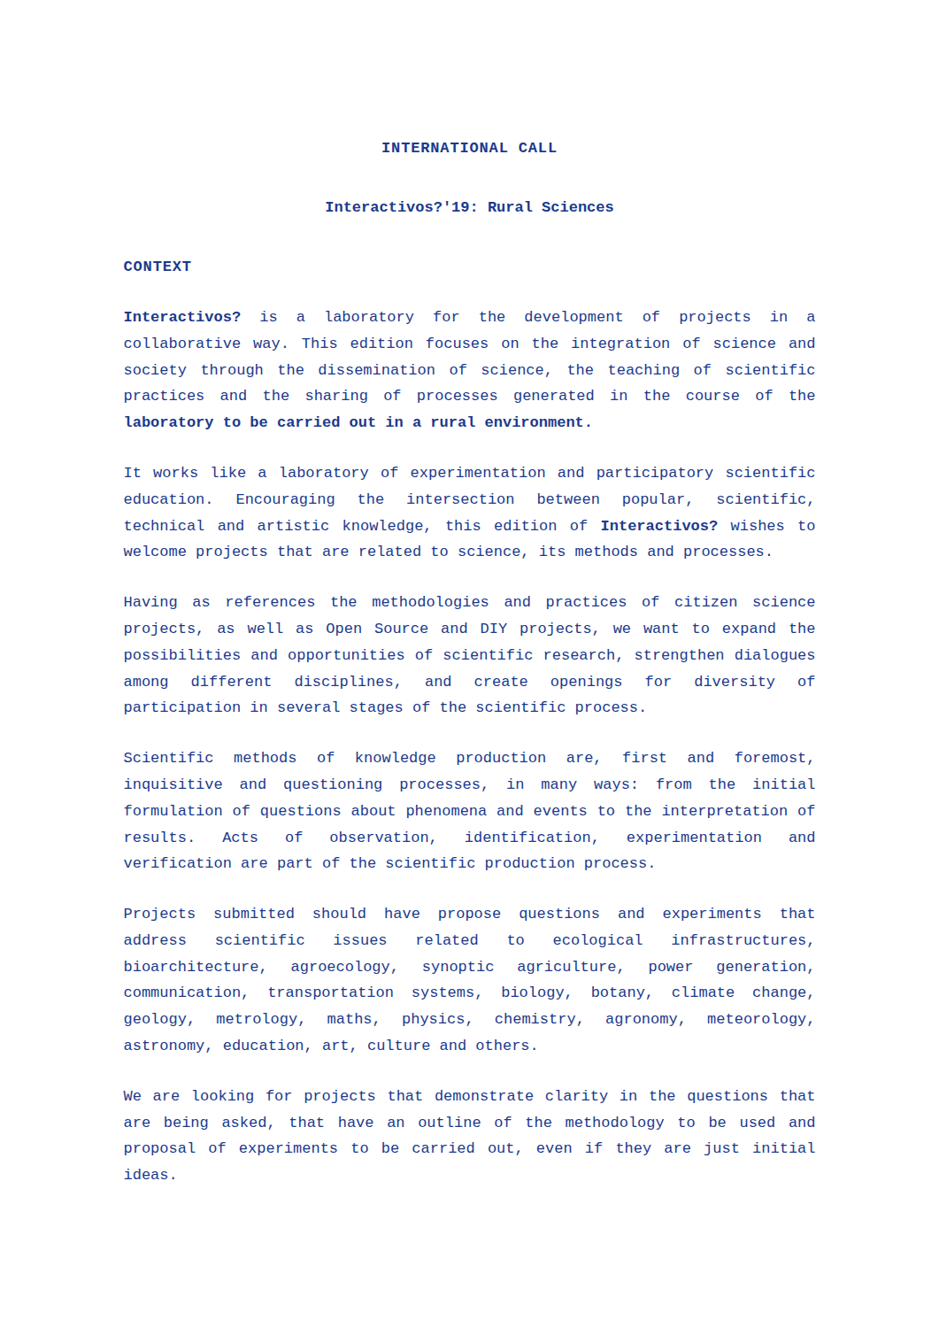INTERNATIONAL CALL
Interactivos?'19: Rural Sciences
CONTEXT
Interactivos? is a laboratory for the development of projects in a collaborative way. This edition focuses on the integration of science and society through the dissemination of science, the teaching of scientific practices and the sharing of processes generated in the course of the laboratory to be carried out in a rural environment.
It works like a laboratory of experimentation and participatory scientific education. Encouraging the intersection between popular, scientific, technical and artistic knowledge, this edition of Interactivos? wishes to welcome projects that are related to science, its methods and processes.
Having as references the methodologies and practices of citizen science projects, as well as Open Source and DIY projects, we want to expand the possibilities and opportunities of scientific research, strengthen dialogues among different disciplines, and create openings for diversity of participation in several stages of the scientific process.
Scientific methods of knowledge production are, first and foremost, inquisitive and questioning processes, in many ways: from the initial formulation of questions about phenomena and events to the interpretation of results. Acts of observation, identification, experimentation and verification are part of the scientific production process.
Projects submitted should have propose questions and experiments that address scientific issues related to ecological infrastructures, bioarchitecture, agroecology, synoptic agriculture, power generation, communication, transportation systems, biology, botany, climate change, geology, metrology, maths, physics, chemistry, agronomy, meteorology, astronomy, education, art, culture and others.
We are looking for projects that demonstrate clarity in the questions that are being asked, that have an outline of the methodology to be used and proposal of experiments to be carried out, even if they are just initial ideas.